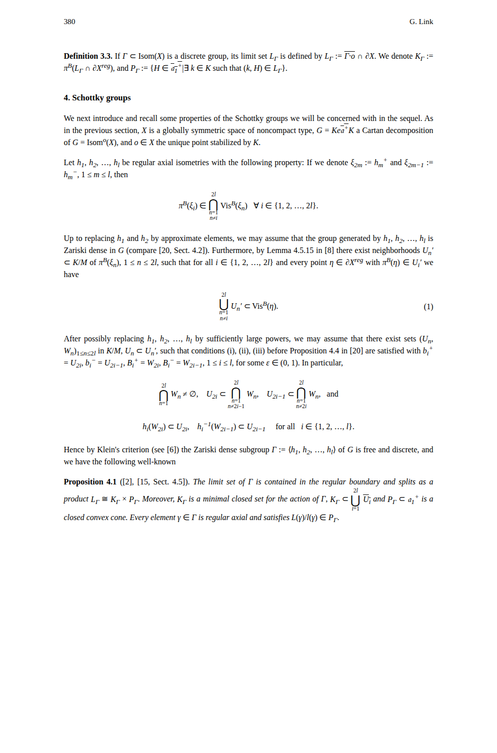380 G. Link
Definition 3.3. If Γ ⊂ Isom(X) is a discrete group, its limit set LΓ is defined by LΓ := Γ·o ∩ ∂X. We denote KΓ := πB(LΓ ∩ ∂Xreg), and PΓ := {H ∈ 𝔞1+|∃ k ∈ K such that (k, H) ∈ LΓ}.
4. Schottky groups
We next introduce and recall some properties of the Schottky groups we will be concerned with in the sequel. As in the previous section, X is a globally symmetric space of noncompact type, G = Ke𝔞+K a Cartan decomposition of G = Isomo(X), and o ∈ X the unique point stabilized by K.
Let h1, h2, …, hl be regular axial isometries with the following property: If we denote ξ2m := hm+ and ξ2m−1 := hm−, 1 ≤ m ≤ l, then
πB(ξi) ∈ 2l ⋂ n=1
n≠i VisB(ξn) ∀ i ∈ {1, 2, …, 2l}.
Up to replacing h1 and h2 by approximate elements, we may assume that the group generated by h1, h2, …, hl is Zariski dense in G (compare [20, Sect. 4.2]). Furthermore, by Lemma 4.5.15 in [8] there exist neighborhoods Un′ ⊂ K/M of πB(ξn), 1 ≤ n ≤ 2l, such that for all i ∈ {1, 2, …, 2l} and every point η ∈ ∂Xreg with πB(η) ∈ Ui′ we have
2l ⋃ n=1
n≠i Un′ ⊂ VisB(η). (1)
After possibly replacing h1, h2, …, hl by sufficiently large powers, we may assume that there exist sets (Un, Wn)1≤n≤2l in K/M, Un ⊂ Un′, such that conditions (i), (ii), (iii) before Proposition 4.4 in [20] are satisfied with bi+ = U2i, bi− = U2i−1, Bi+ = W2i, Bi− = W2i−1, 1 ≤ i ≤ l, for some ε ∈ (0, 1). In particular,
2l ⋂ n=1 Wn ≠ ∅, U2i ⊂ 2l ⋂ n=1
n≠2i−1 Wn, U2i−1 ⊂ 2l ⋂ n=1
n≠2i Wn, and
hi(W2i) ⊂ U2i, hi−1(W2i−1) ⊂ U2i−1 for all i ∈ {1, 2, …, l}.
Hence by Klein's criterion (see [6]) the Zariski dense subgroup Γ := ⟨h1, h2, …, hl⟩ of G is free and discrete, and we have the following well-known
Proposition 4.1 ([2], [15, Sect. 4.5]). The limit set of Γ is contained in the regular boundary and splits as a product LΓ ≅ KΓ × PΓ. Moreover, KΓ is a minimal closed set for the action of Γ, KΓ ⊂ 2l⋃i=1 Ui and PΓ ⊂ 𝔞1+ is a closed convex cone. Every element γ ∈ Γ is regular axial and satisfies L(γ)/l(γ) ∈ PΓ.